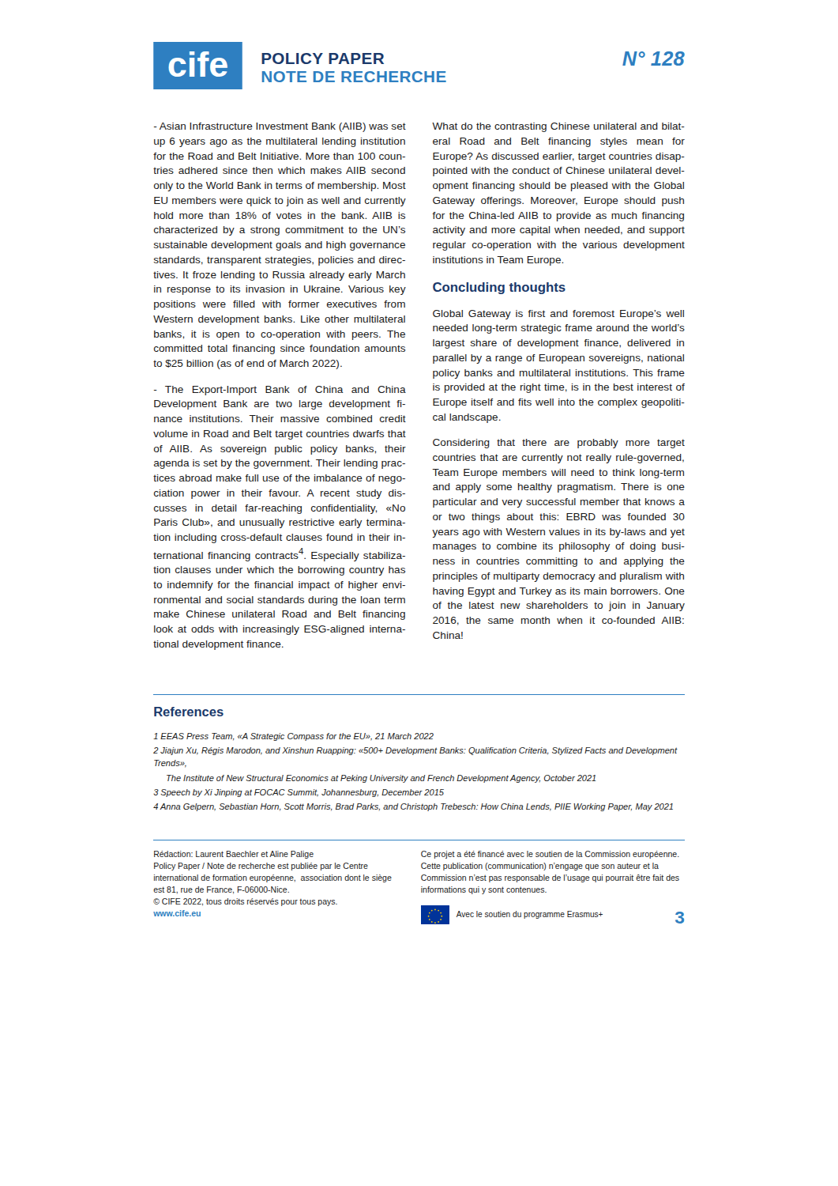cife
Policy Paper
Note de recherche
N° 128
- Asian Infrastructure Investment Bank (AIIB) was set up 6 years ago as the multilateral lending institution for the Road and Belt Initiative. More than 100 countries adhered since then which makes AIIB second only to the World Bank in terms of membership. Most EU members were quick to join as well and currently hold more than 18% of votes in the bank. AIIB is characterized by a strong commitment to the UN’s sustainable development goals and high governance standards, transparent strategies, policies and directives. It froze lending to Russia already early March in response to its invasion in Ukraine. Various key positions were filled with former executives from Western development banks. Like other multilateral banks, it is open to co-operation with peers. The committed total financing since foundation amounts to $25 billion (as of end of March 2022).
- The Export-Import Bank of China and China Development Bank are two large development finance institutions. Their massive combined credit volume in Road and Belt target countries dwarfs that of AIIB. As sovereign public policy banks, their agenda is set by the government. Their lending practices abroad make full use of the imbalance of negociation power in their favour. A recent study discusses in detail far-reaching confidentiality, «No Paris Club», and unusually restrictive early termination including cross-default clauses found in their international financing contracts4. Especially stabilization clauses under which the borrowing country has to indemnify for the financial impact of higher environmental and social standards during the loan term make Chinese unilateral Road and Belt financing look at odds with increasingly ESG-aligned international development finance.
What do the contrasting Chinese unilateral and bilateral Road and Belt financing styles mean for Europe? As discussed earlier, target countries disappointed with the conduct of Chinese unilateral development financing should be pleased with the Global Gateway offerings. Moreover, Europe should push for the China-led AIIB to provide as much financing activity and more capital when needed, and support regular co-operation with the various development institutions in Team Europe.
Concluding thoughts
Global Gateway is first and foremost Europe’s well needed long-term strategic frame around the world’s largest share of development finance, delivered in parallel by a range of European sovereigns, national policy banks and multilateral institutions. This frame is provided at the right time, is in the best interest of Europe itself and fits well into the complex geopolitical landscape.
Considering that there are probably more target countries that are currently not really rule-governed, Team Europe members will need to think long-term and apply some healthy pragmatism. There is one particular and very successful member that knows a or two things about this: EBRD was founded 30 years ago with Western values in its by-laws and yet manages to combine its philosophy of doing business in countries committing to and applying the principles of multiparty democracy and pluralism with having Egypt and Turkey as its main borrowers. One of the latest new shareholders to join in January 2016, the same month when it co-founded AIIB: China!
References
1 EEAS Press Team, «A Strategic Compass for the EU», 21 March 2022
2 Jiajun Xu, Régis Marodon, and Xinshun Ruapping: «500+ Development Banks: Qualification Criteria, Stylized Facts and Development Trends»,
The Institute of New Structural Economics at Peking University and French Development Agency, October 2021
3 Speech by Xi Jinping at FOCAC Summit, Johannesburg, December 2015
4 Anna Gelpern, Sebastian Horn, Scott Morris, Brad Parks, and Christoph Trebesch: How China Lends, PIIE Working Paper, May 2021
Rédaction: Laurent Baechler et Aline Palige
Policy Paper / Note de recherche est publiée par le Centre international de formation européenne, association dont le siège est 81, rue de France, F-06000-Nice.
© CIFE 2022, tous droits réservés pour tous pays.
www.cife.eu
Ce projet a été financé avec le soutien de la Commission européenne.
Cette publication (communication) n’engage que son auteur et la Commission n’est pas responsable de l’usage qui pourrait être fait des informations qui y sont contenues.
Avec le soutien du programme Erasmus+
3